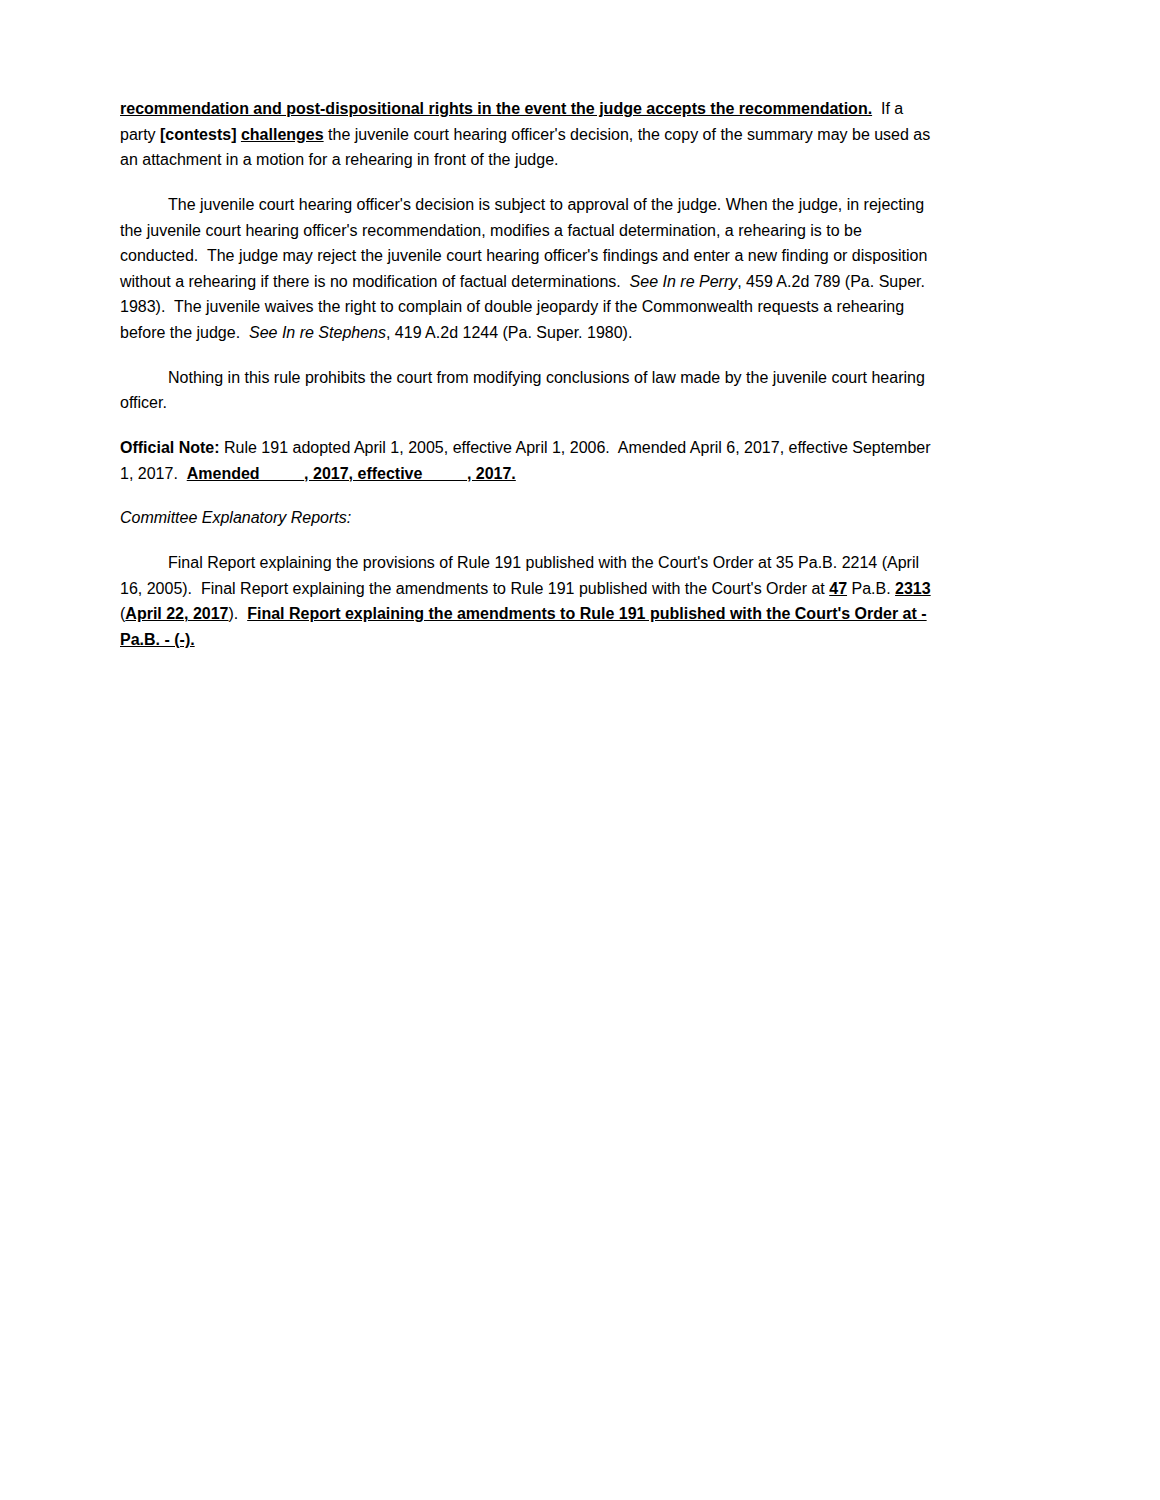recommendation and post-dispositional rights in the event the judge accepts the recommendation. If a party [contests] challenges the juvenile court hearing officer's decision, the copy of the summary may be used as an attachment in a motion for a rehearing in front of the judge.
The juvenile court hearing officer's decision is subject to approval of the judge. When the judge, in rejecting the juvenile court hearing officer's recommendation, modifies a factual determination, a rehearing is to be conducted. The judge may reject the juvenile court hearing officer's findings and enter a new finding or disposition without a rehearing if there is no modification of factual determinations. See In re Perry, 459 A.2d 789 (Pa. Super. 1983). The juvenile waives the right to complain of double jeopardy if the Commonwealth requests a rehearing before the judge. See In re Stephens, 419 A.2d 1244 (Pa. Super. 1980).
Nothing in this rule prohibits the court from modifying conclusions of law made by the juvenile court hearing officer.
Official Note: Rule 191 adopted April 1, 2005, effective April 1, 2006. Amended April 6, 2017, effective September 1, 2017. Amended __ __, 2017, effective __ __, 2017.
Committee Explanatory Reports:
Final Report explaining the provisions of Rule 191 published with the Court's Order at 35 Pa.B. 2214 (April 16, 2005). Final Report explaining the amendments to Rule 191 published with the Court's Order at 47 Pa.B. 2313 (April 22, 2017). Final Report explaining the amendments to Rule 191 published with the Court's Order at - Pa.B. - (-).